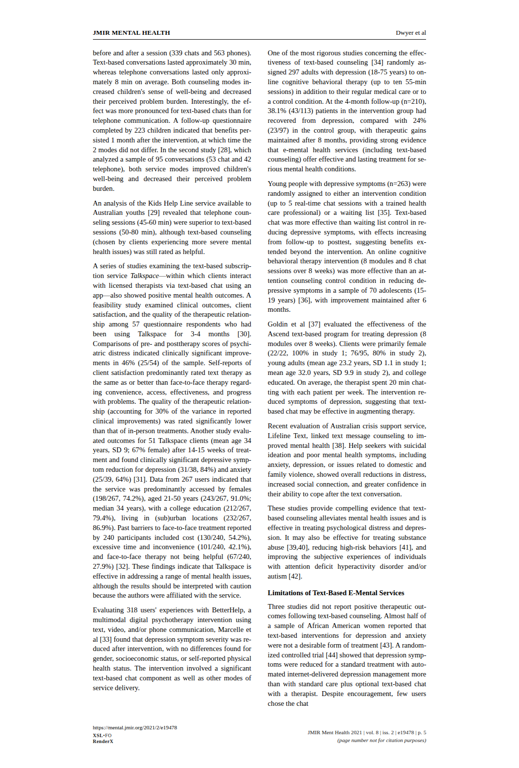JMIR Mental Health Dwyer et al
before and after a session (339 chats and 563 phones). Text-based conversations lasted approximately 30 min, whereas telephone conversations lasted only approximately 8 min on average. Both counseling modes increased children's sense of well-being and decreased their perceived problem burden. Interestingly, the effect was more pronounced for text-based chats than for telephone communication. A follow-up questionnaire completed by 223 children indicated that benefits persisted 1 month after the intervention, at which time the 2 modes did not differ. In the second study [28], which analyzed a sample of 95 conversations (53 chat and 42 telephone), both service modes improved children's well-being and decreased their perceived problem burden.
An analysis of the Kids Help Line service available to Australian youths [29] revealed that telephone counseling sessions (45-60 min) were superior to text-based sessions (50-80 min), although text-based counseling (chosen by clients experiencing more severe mental health issues) was still rated as helpful.
A series of studies examining the text-based subscription service Talkspace—within which clients interact with licensed therapists via text-based chat using an app—also showed positive mental health outcomes. A feasibility study examined clinical outcomes, client satisfaction, and the quality of the therapeutic relationship among 57 questionnaire respondents who had been using Talkspace for 3-4 months [30]. Comparisons of pre- and posttherapy scores of psychiatric distress indicated clinically significant improvements in 46% (25/54) of the sample. Self-reports of client satisfaction predominantly rated text therapy as the same as or better than face-to-face therapy regarding convenience, access, effectiveness, and progress with problems. The quality of the therapeutic relationship (accounting for 30% of the variance in reported clinical improvements) was rated significantly lower than that of in-person treatments. Another study evaluated outcomes for 51 Talkspace clients (mean age 34 years, SD 9; 67% female) after 14-15 weeks of treatment and found clinically significant depressive symptom reduction for depression (31/38, 84%) and anxiety (25/39, 64%) [31]. Data from 267 users indicated that the service was predominantly accessed by females (198/267, 74.2%), aged 21-50 years (243/267, 91.0%; median 34 years), with a college education (212/267, 79.4%), living in (sub)urban locations (232/267, 86.9%). Past barriers to face-to-face treatment reported by 240 participants included cost (130/240, 54.2%), excessive time and inconvenience (101/240, 42.1%), and face-to-face therapy not being helpful (67/240, 27.9%) [32]. These findings indicate that Talkspace is effective in addressing a range of mental health issues, although the results should be interpreted with caution because the authors were affiliated with the service.
Evaluating 318 users' experiences with BetterHelp, a multimodal digital psychotherapy intervention using text, video, and/or phone communication, Marcelle et al [33] found that depression symptom severity was reduced after intervention, with no differences found for gender, socioeconomic status, or self-reported physical health status. The intervention involved a significant text-based chat component as well as other modes of service delivery.
One of the most rigorous studies concerning the effectiveness of text-based counseling [34] randomly assigned 297 adults with depression (18-75 years) to online cognitive behavioral therapy (up to ten 55-min sessions) in addition to their regular medical care or to a control condition. At the 4-month follow-up (n=210), 38.1% (43/113) patients in the intervention group had recovered from depression, compared with 24% (23/97) in the control group, with therapeutic gains maintained after 8 months, providing strong evidence that e-mental health services (including text-based counseling) offer effective and lasting treatment for serious mental health conditions.
Young people with depressive symptoms (n=263) were randomly assigned to either an intervention condition (up to 5 real-time chat sessions with a trained health care professional) or a waiting list [35]. Text-based chat was more effective than waiting list control in reducing depressive symptoms, with effects increasing from follow-up to posttest, suggesting benefits extended beyond the intervention. An online cognitive behavioral therapy intervention (8 modules and 8 chat sessions over 8 weeks) was more effective than an attention counseling control condition in reducing depressive symptoms in a sample of 70 adolescents (15-19 years) [36], with improvement maintained after 6 months.
Goldin et al [37] evaluated the effectiveness of the Ascend text-based program for treating depression (8 modules over 8 weeks). Clients were primarily female (22/22, 100% in study 1; 76/95, 80% in study 2), young adults (mean age 23.2 years, SD 1.1 in study 1; mean age 32.0 years, SD 9.9 in study 2), and college educated. On average, the therapist spent 20 min chatting with each patient per week. The intervention reduced symptoms of depression, suggesting that text-based chat may be effective in augmenting therapy.
Recent evaluation of Australian crisis support service, Lifeline Text, linked text message counseling to improved mental health [38]. Help seekers with suicidal ideation and poor mental health symptoms, including anxiety, depression, or issues related to domestic and family violence, showed overall reductions in distress, increased social connection, and greater confidence in their ability to cope after the text conversation.
These studies provide compelling evidence that text-based counseling alleviates mental health issues and is effective in treating psychological distress and depression. It may also be effective for treating substance abuse [39,40], reducing high-risk behaviors [41], and improving the subjective experiences of individuals with attention deficit hyperactivity disorder and/or autism [42].
Limitations of Text-Based E-Mental Services
Three studies did not report positive therapeutic outcomes following text-based counseling. Almost half of a sample of African American women reported that text-based interventions for depression and anxiety were not a desirable form of treatment [43]. A randomized controlled trial [44] showed that depression symptoms were reduced for a standard treatment with automated internet-delivered depression management more than with standard care plus optional text-based chat with a therapist. Despite encouragement, few users chose the chat
https://mental.jmir.org/2021/2/e19478
XSL•FO
RenderX
JMIR Ment Health 2021 | vol. 8 | iss. 2 | e19478 | p. 5
(page number not for citation purposes)